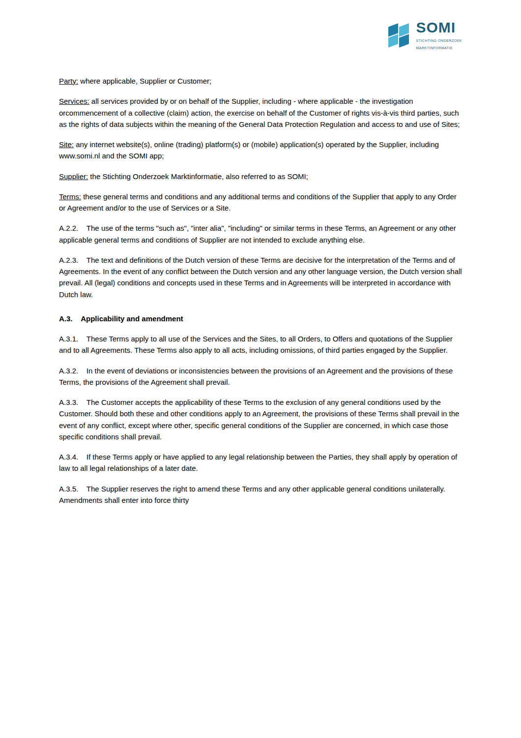SOMI
Stichting Onderzoek
Marktinformatie
Party: where applicable, Supplier or Customer;
Services: all services provided by or on behalf of the Supplier, including - where applicable - the investigation orcommencement of a collective (claim) action, the exercise on behalf of the Customer of rights vis-à-vis third parties, such as the rights of data subjects within the meaning of the General Data Protection Regulation and access to and use of Sites;
Site: any internet website(s), online (trading) platform(s) or (mobile) application(s) operated by the Supplier, including www.somi.nl and the SOMI app;
Supplier: the Stichting Onderzoek Marktinformatie, also referred to as SOMI;
Terms: these general terms and conditions and any additional terms and conditions of the Supplier that apply to any Order or Agreement and/or to the use of Services or a Site.
A.2.2. The use of the terms "such as", "inter alia", "including" or similar terms in these Terms, an Agreement or any other applicable general terms and conditions of Supplier are not intended to exclude anything else.
A.2.3. The text and definitions of the Dutch version of these Terms are decisive for the interpretation of the Terms and of Agreements. In the event of any conflict between the Dutch version and any other language version, the Dutch version shall prevail. All (legal) conditions and concepts used in these Terms and in Agreements will be interpreted in accordance with Dutch law.
A.3. Applicability and amendment
A.3.1. These Terms apply to all use of the Services and the Sites, to all Orders, to Offers and quotations of the Supplier and to all Agreements. These Terms also apply to all acts, including omissions, of third parties engaged by the Supplier.
A.3.2. In the event of deviations or inconsistencies between the provisions of an Agreement and the provisions of these Terms, the provisions of the Agreement shall prevail.
A.3.3. The Customer accepts the applicability of these Terms to the exclusion of any general conditions used by the Customer. Should both these and other conditions apply to an Agreement, the provisions of these Terms shall prevail in the event of any conflict, except where other, specific general conditions of the Supplier are concerned, in which case those specific conditions shall prevail.
A.3.4. If these Terms apply or have applied to any legal relationship between the Parties, they shall apply by operation of law to all legal relationships of a later date.
A.3.5. The Supplier reserves the right to amend these Terms and any other applicable general conditions unilaterally. Amendments shall enter into force thirty